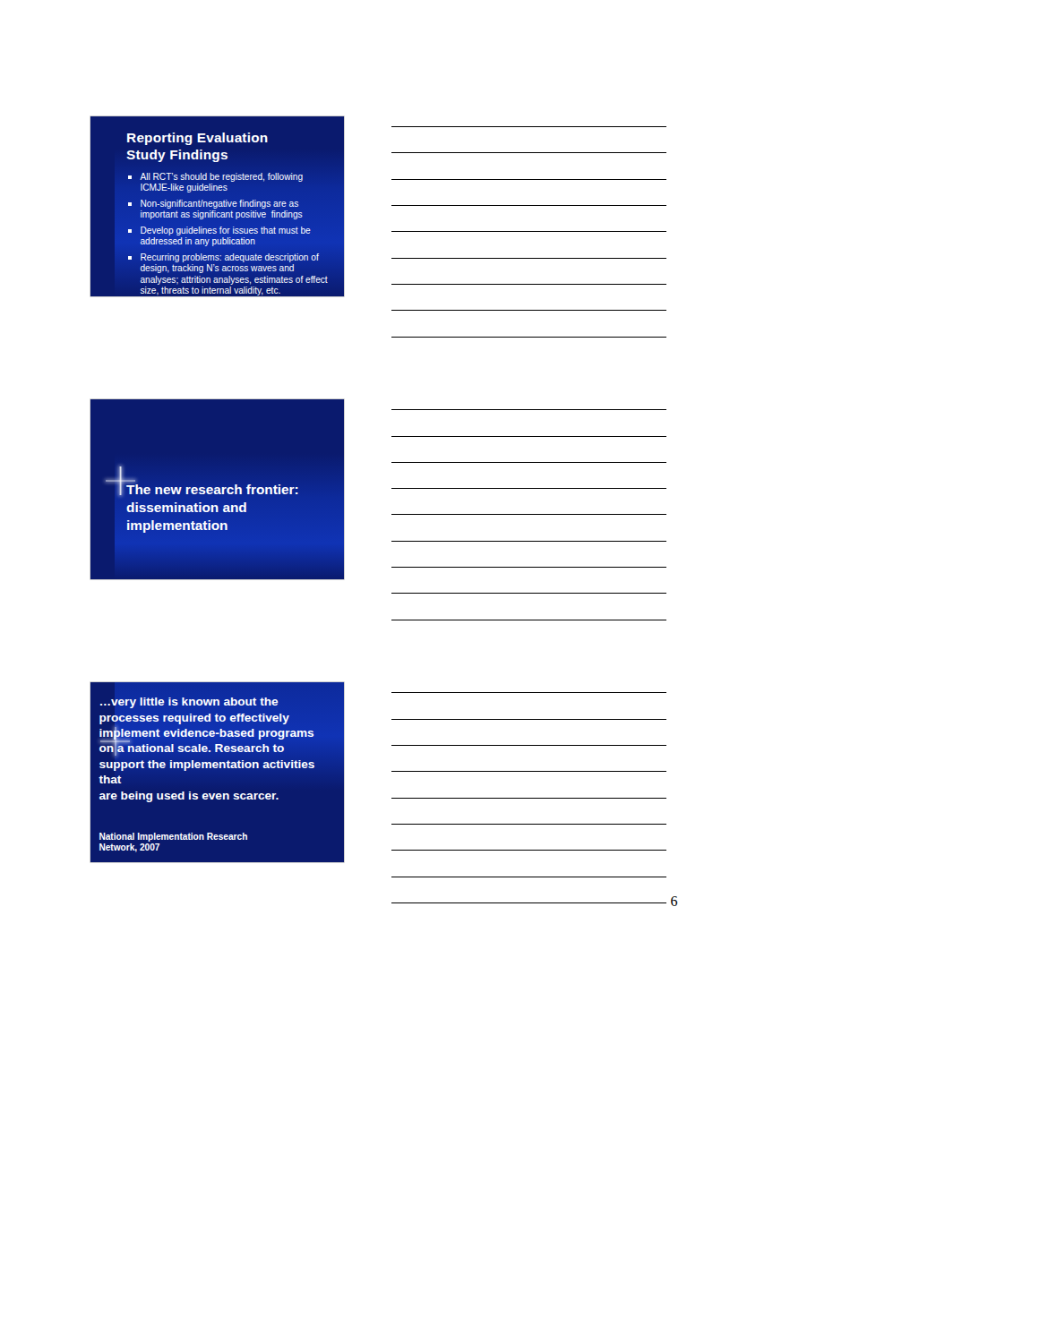Reporting Evaluation
Study Findings
All RCT’s should be registered, following ICMJE-like guidelines
Non-significant/negative findings are as important as significant positive findings
Develop guidelines for issues that must be addressed in any publication
Recurring problems: adequate description of design, tracking N’s across waves and analyses; attrition analyses, estimates of effect size, threats to internal validity, etc.
The new research frontier: dissemination and implementation
…very little is known about the processes required to effectively implement evidence-based programs on a national scale. Research to support the implementation activities that
are being used is even scarcer.
National Implementation Research
Network, 2007
6